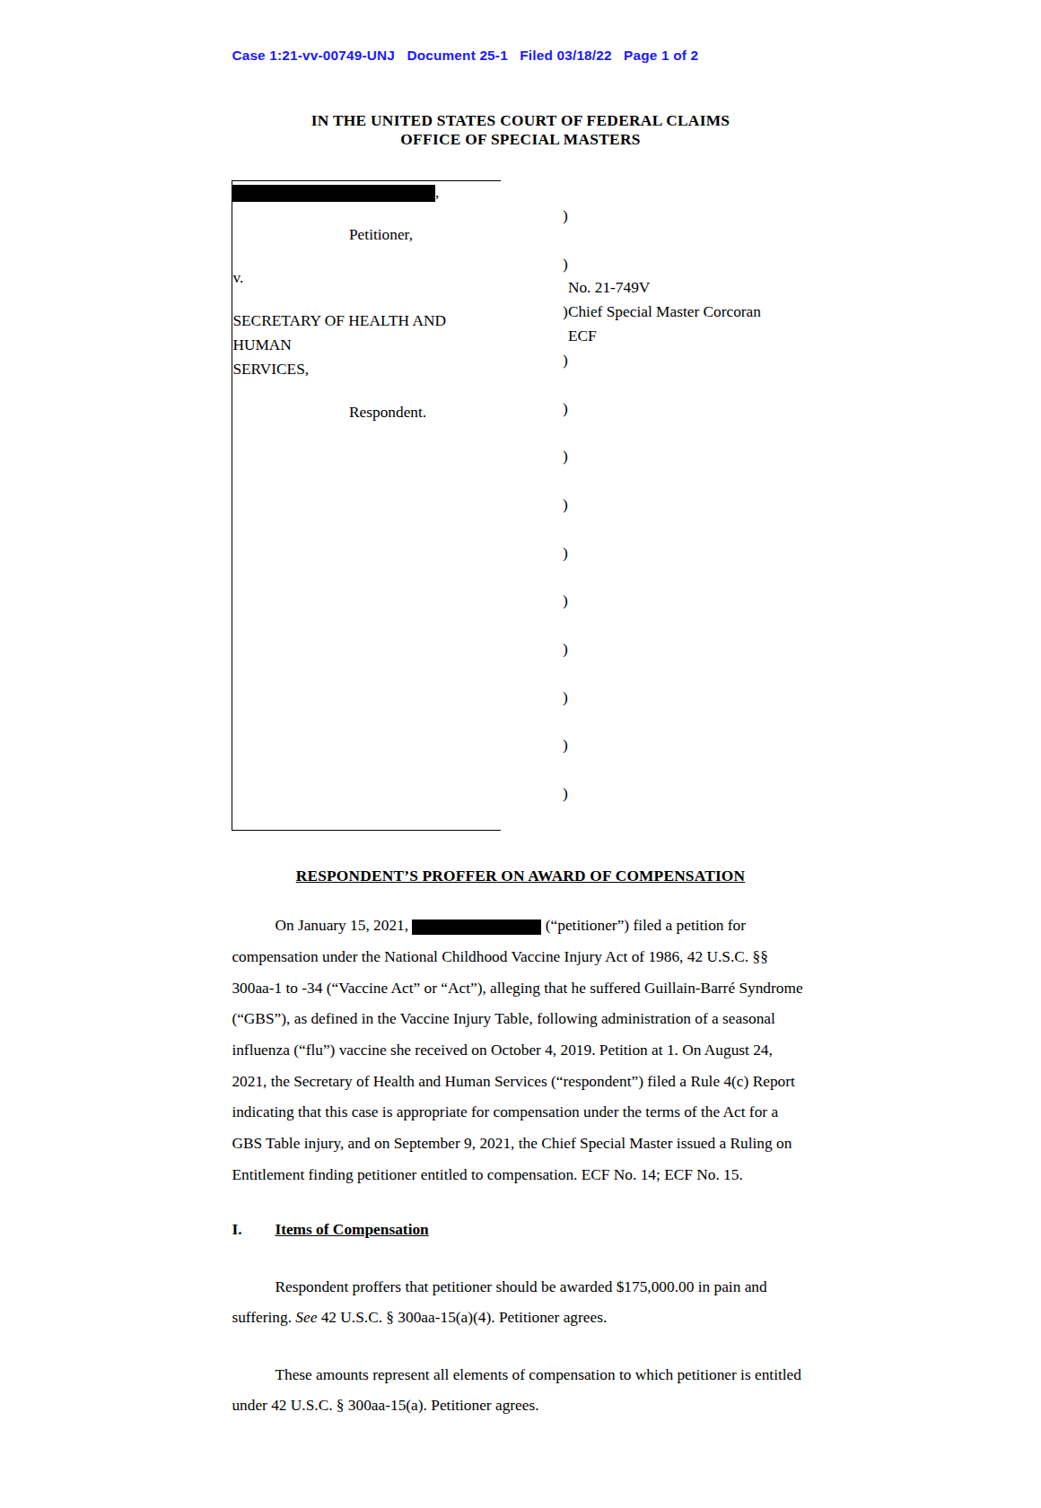Case 1:21-vv-00749-UNJ Document 25-1 Filed 03/18/22 Page 1 of 2
IN THE UNITED STATES COURT OF FEDERAL CLAIMS
OFFICE OF SPECIAL MASTERS
| , Petitioner, v. SECRETARY OF HEALTH AND HUMAN SERVICES, Respondent. | ) ) ) ) ) ) ) ) ) ) ) ) ) | No. 21-749V Chief Special Master Corcoran ECF |
RESPONDENT’S PROFFER ON AWARD OF COMPENSATION
On January 15, 2021, (“petitioner”) filed a petition for compensation under the National Childhood Vaccine Injury Act of 1986, 42 U.S.C. §§ 300aa-1 to -34 (“Vaccine Act” or “Act”), alleging that he suffered Guillain-Barré Syndrome (“GBS”), as defined in the Vaccine Injury Table, following administration of a seasonal influenza (“flu”) vaccine she received on October 4, 2019. Petition at 1. On August 24, 2021, the Secretary of Health and Human Services (“respondent”) filed a Rule 4(c) Report indicating that this case is appropriate for compensation under the terms of the Act for a GBS Table injury, and on September 9, 2021, the Chief Special Master issued a Ruling on Entitlement finding petitioner entitled to compensation. ECF No. 14; ECF No. 15.
I. Items of Compensation
Respondent proffers that petitioner should be awarded $175,000.00 in pain and suffering. See 42 U.S.C. § 300aa-15(a)(4). Petitioner agrees.
These amounts represent all elements of compensation to which petitioner is entitled under 42 U.S.C. § 300aa-15(a). Petitioner agrees.